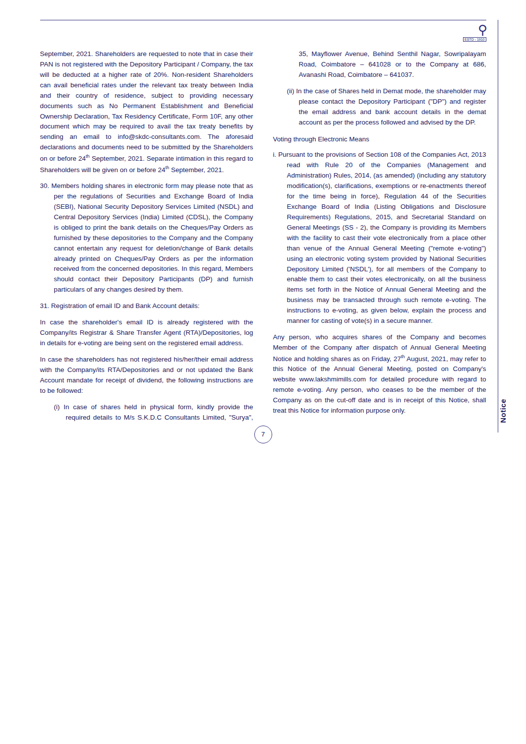⚲
ESTD - 1910
September, 2021. Shareholders are requested to note that in case their PAN is not registered with the Depository Participant / Company, the tax will be deducted at a higher rate of 20%. Non-resident Shareholders can avail beneficial rates under the relevant tax treaty between India and their country of residence, subject to providing necessary documents such as No Permanent Establishment and Beneficial Ownership Declaration, Tax Residency Certificate, Form 10F, any other document which may be required to avail the tax treaty benefits by sending an email to info@skdc-consultants.com. The aforesaid declarations and documents need to be submitted by the Shareholders on or before 24th September, 2021. Separate intimation in this regard to Shareholders will be given on or before 24th September, 2021.
30. Members holding shares in electronic form may please note that as per the regulations of Securities and Exchange Board of India (SEBI), National Security Depository Services Limited (NSDL) and Central Depository Services (India) Limited (CDSL), the Company is obliged to print the bank details on the Cheques/Pay Orders as furnished by these depositories to the Company and the Company cannot entertain any request for deletion/change of Bank details already printed on Cheques/Pay Orders as per the information received from the concerned depositories. In this regard, Members should contact their Depository Participants (DP) and furnish particulars of any changes desired by them.
31. Registration of email ID and Bank Account details:
In case the shareholder's email ID is already registered with the Company/its Registrar & Share Transfer Agent (RTA)/Depositories, log in details for e-voting are being sent on the registered email address.
In case the shareholders has not registered his/her/their email address with the Company/its RTA/Depositories and or not updated the Bank Account mandate for receipt of dividend, the following instructions are to be followed:
(i) In case of shares held in physical form, kindly provide the required details to M/s S.K.D.C Consultants Limited, "Surya", 35, Mayflower Avenue, Behind Senthil Nagar, Sowripalayam Road, Coimbatore – 641028 or to the Company at 686, Avanashi Road, Coimbatore – 641037.
(ii) In the case of Shares held in Demat mode, the shareholder may please contact the Depository Participant ("DP") and register the email address and bank account details in the demat account as per the process followed and advised by the DP.
Voting through Electronic Means
i. Pursuant to the provisions of Section 108 of the Companies Act, 2013 read with Rule 20 of the Companies (Management and Administration) Rules, 2014, (as amended) (including any statutory modification(s), clarifications, exemptions or re-enactments thereof for the time being in force), Regulation 44 of the Securities Exchange Board of India (Listing Obligations and Disclosure Requirements) Regulations, 2015, and Secretarial Standard on General Meetings (SS - 2), the Company is providing its Members with the facility to cast their vote electronically from a place other than venue of the Annual General Meeting ("remote e-voting") using an electronic voting system provided by National Securities Depository Limited ('NSDL'), for all members of the Company to enable them to cast their votes electronically, on all the business items set forth in the Notice of Annual General Meeting and the business may be transacted through such remote e-voting. The instructions to e-voting, as given below, explain the process and manner for casting of vote(s) in a secure manner.
Any person, who acquires shares of the Company and becomes Member of the Company after dispatch of Annual General Meeting Notice and holding shares as on Friday, 27th August, 2021, may refer to this Notice of the Annual General Meeting, posted on Company's website www.lakshmimills.com for detailed procedure with regard to remote e-voting. Any person, who ceases to be the member of the Company as on the cut-off date and is in receipt of this Notice, shall treat this Notice for information purpose only.
7
Notice